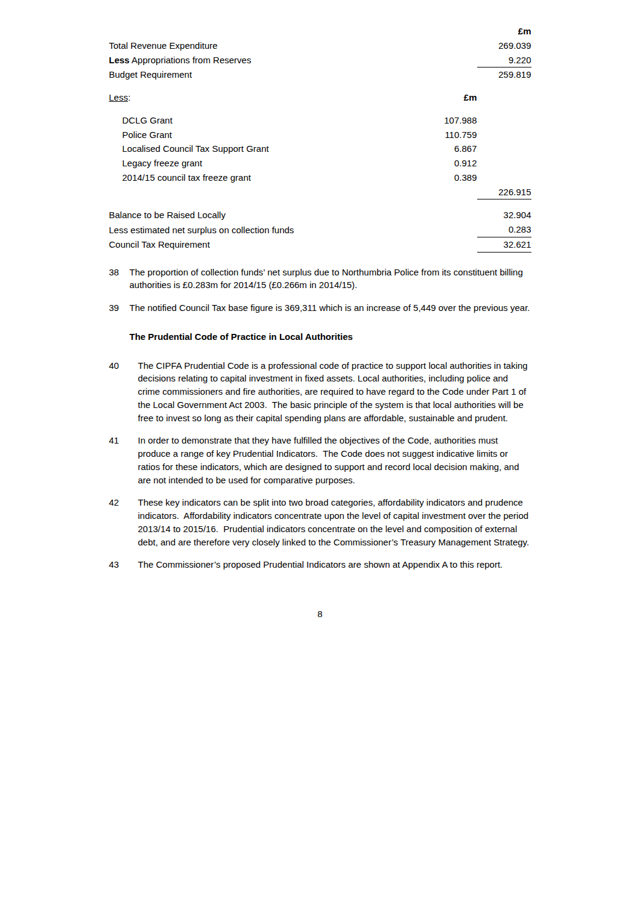| | | £m |
| Total Revenue Expenditure | | 269.039 |
| Less Appropriations from Reserves | | 9.220 |
| Budget Requirement | | 259.819 |
| Less : | £m | |
| DCLG Grant | 107.988 | |
| Police Grant | 110.759 | |
| Localised Council Tax Support Grant | 6.867 | |
| Legacy freeze grant | 0.912 | |
| 2014/15 council tax freeze grant | 0.389 | |
| | | 226.915 |
| Balance to be Raised Locally | | 32.904 |
| Less estimated net surplus on collection funds | | 0.283 |
| Council Tax Requirement | | 32.621 |
38 The proportion of collection funds’ net surplus due to Northumbria Police from its constituent billing authorities is £0.283m for 2014/15 (£0.266m in 2014/15).
39 The notified Council Tax base figure is 369,311 which is an increase of 5,449 over the previous year.
The Prudential Code of Practice in Local Authorities
40 The CIPFA Prudential Code is a professional code of practice to support local authorities in taking decisions relating to capital investment in fixed assets. Local authorities, including police and crime commissioners and fire authorities, are required to have regard to the Code under Part 1 of the Local Government Act 2003. The basic principle of the system is that local authorities will be free to invest so long as their capital spending plans are affordable, sustainable and prudent.
41 In order to demonstrate that they have fulfilled the objectives of the Code, authorities must produce a range of key Prudential Indicators. The Code does not suggest indicative limits or ratios for these indicators, which are designed to support and record local decision making, and are not intended to be used for comparative purposes.
42 These key indicators can be split into two broad categories, affordability indicators and prudence indicators. Affordability indicators concentrate upon the level of capital investment over the period 2013/14 to 2015/16. Prudential indicators concentrate on the level and composition of external debt, and are therefore very closely linked to the Commissioner’s Treasury Management Strategy.
43 The Commissioner’s proposed Prudential Indicators are shown at Appendix A to this report.
8